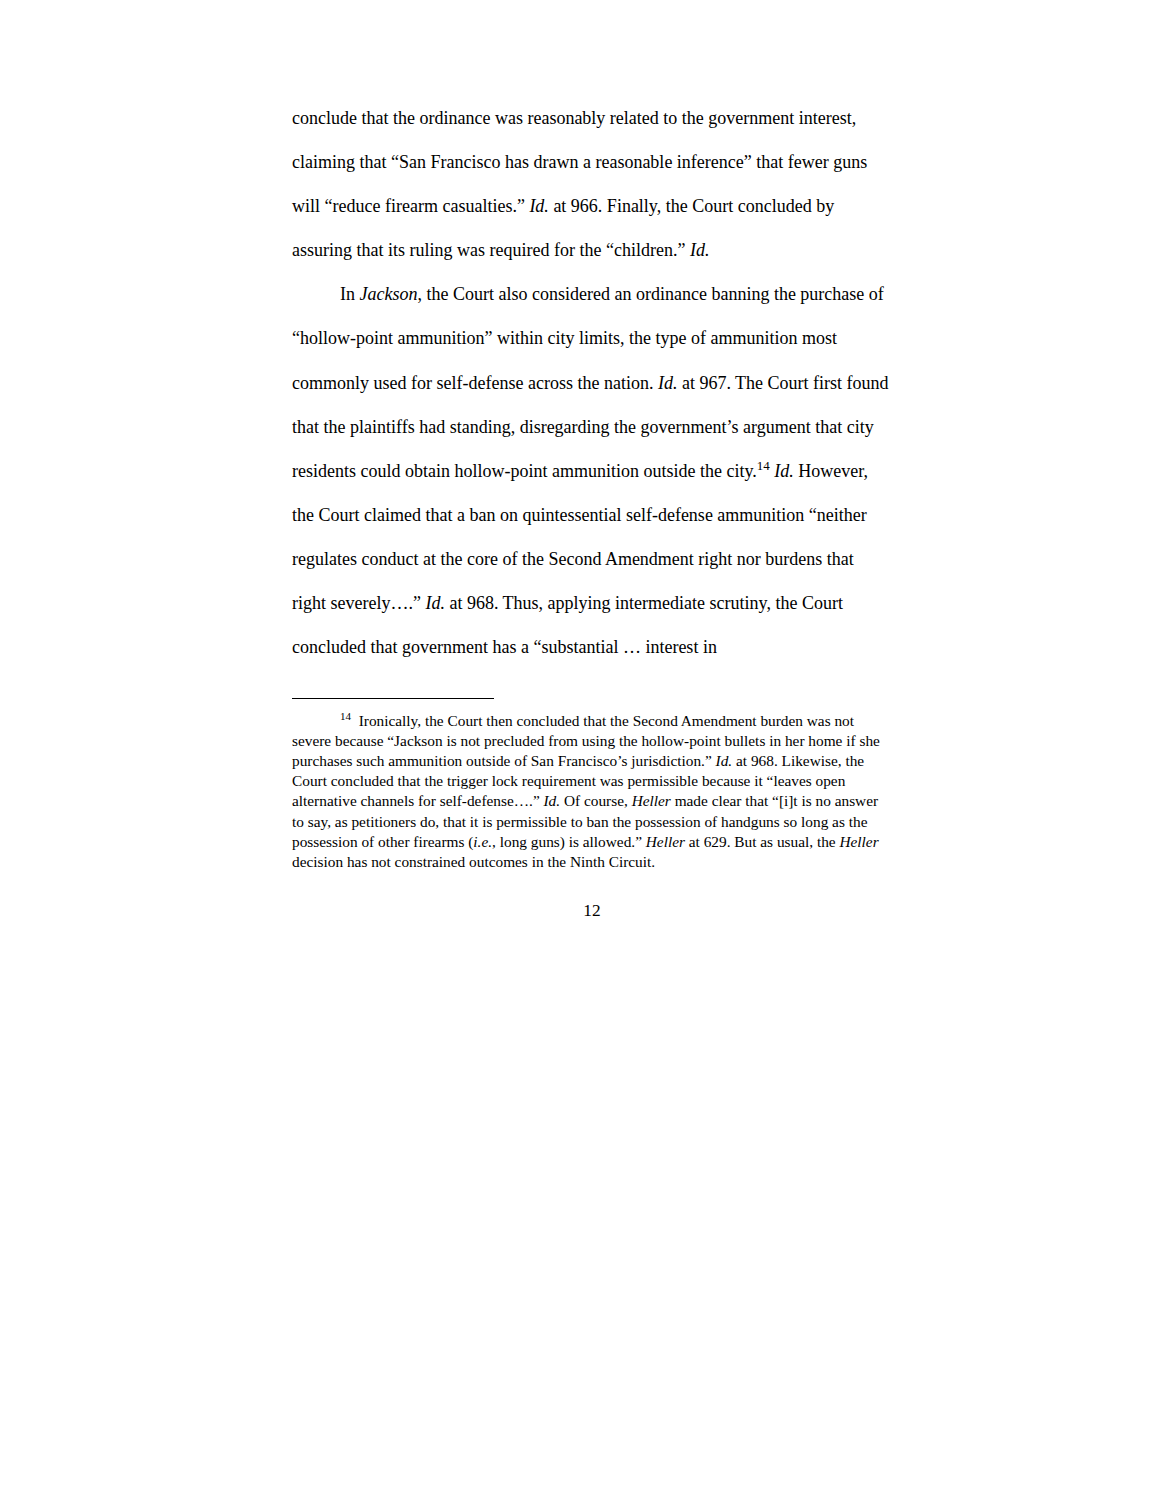conclude that the ordinance was reasonably related to the government interest, claiming that “San Francisco has drawn a reasonable inference” that fewer guns will “reduce firearm casualties.” Id. at 966. Finally, the Court concluded by assuring that its ruling was required for the “children.” Id.
In Jackson, the Court also considered an ordinance banning the purchase of “hollow-point ammunition” within city limits, the type of ammunition most commonly used for self-defense across the nation. Id. at 967. The Court first found that the plaintiffs had standing, disregarding the government’s argument that city residents could obtain hollow-point ammunition outside the city.14 Id. However, the Court claimed that a ban on quintessential self-defense ammunition “neither regulates conduct at the core of the Second Amendment right nor burdens that right severely….” Id. at 968. Thus, applying intermediate scrutiny, the Court concluded that government has a “substantial … interest in
14 Ironically, the Court then concluded that the Second Amendment burden was not severe because “Jackson is not precluded from using the hollow-point bullets in her home if she purchases such ammunition outside of San Francisco’s jurisdiction.” Id. at 968. Likewise, the Court concluded that the trigger lock requirement was permissible because it “leaves open alternative channels for self-defense….” Id. Of course, Heller made clear that “[i]t is no answer to say, as petitioners do, that it is permissible to ban the possession of handguns so long as the possession of other firearms (i.e., long guns) is allowed.” Heller at 629. But as usual, the Heller decision has not constrained outcomes in the Ninth Circuit.
12